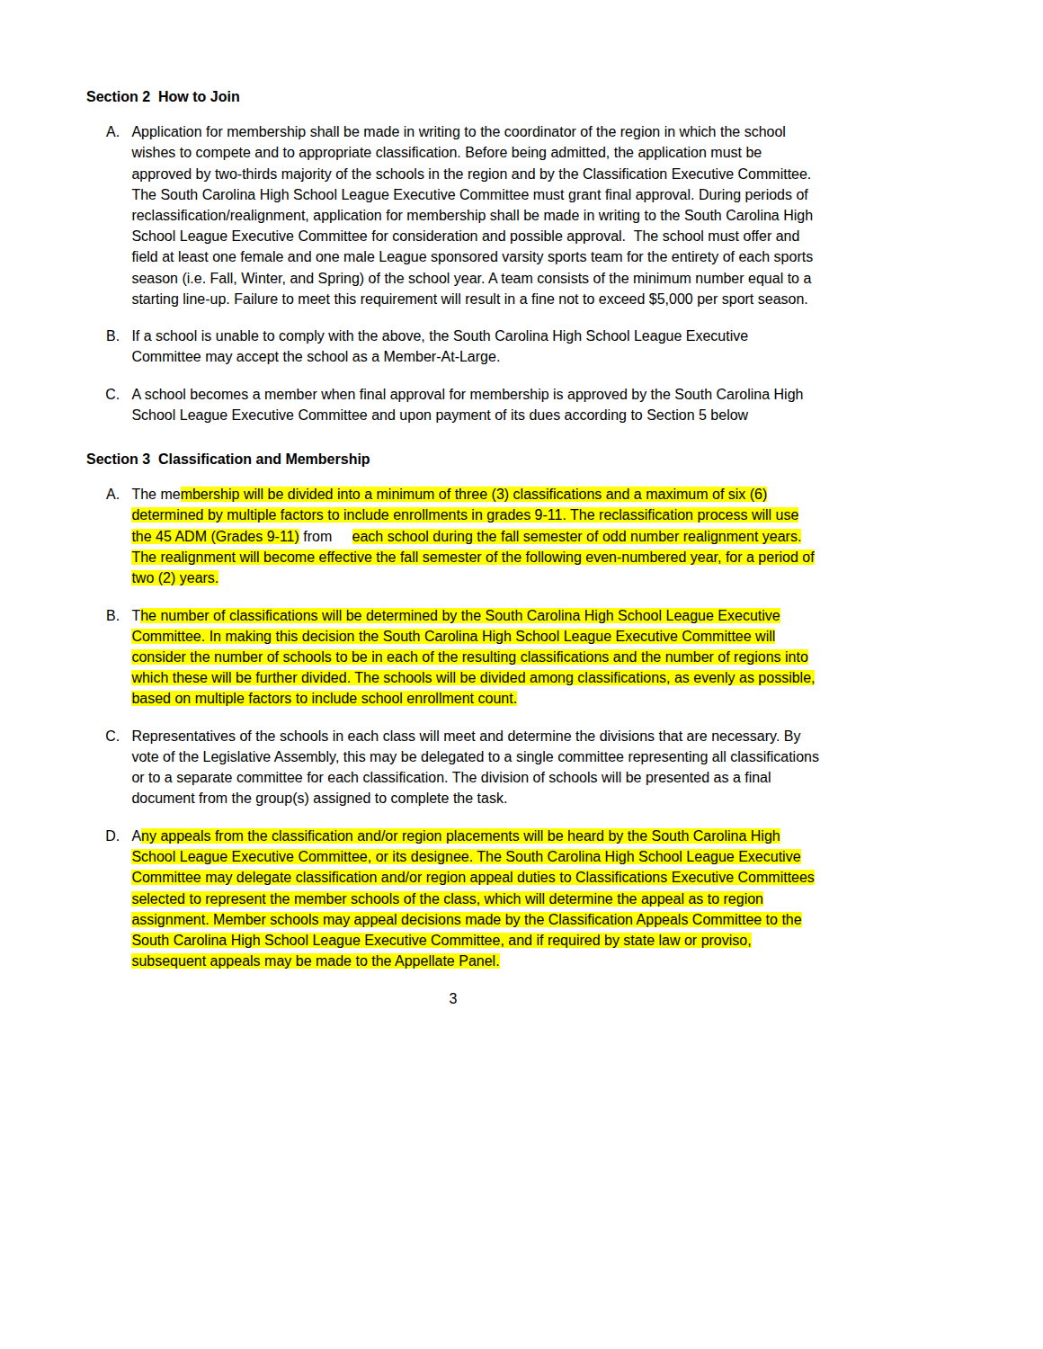Section 2 How to Join
Application for membership shall be made in writing to the coordinator of the region in which the school wishes to compete and to appropriate classification. Before being admitted, the application must be approved by two-thirds majority of the schools in the region and by the Classification Executive Committee. The South Carolina High School League Executive Committee must grant final approval. During periods of reclassification/realignment, application for membership shall be made in writing to the South Carolina High School League Executive Committee for consideration and possible approval. The school must offer and field at least one female and one male League sponsored varsity sports team for the entirety of each sports season (i.e. Fall, Winter, and Spring) of the school year. A team consists of the minimum number equal to a starting line-up. Failure to meet this requirement will result in a fine not to exceed $5,000 per sport season.
If a school is unable to comply with the above, the South Carolina High School League Executive Committee may accept the school as a Member-At-Large.
A school becomes a member when final approval for membership is approved by the South Carolina High School League Executive Committee and upon payment of its dues according to Section 5 below
Section 3 Classification and Membership
The membership will be divided into a minimum of three (3) classifications and a maximum of six (6) determined by multiple factors to include enrollments in grades 9-11. The reclassification process will use the 45 ADM (Grades 9-11) from each school during the fall semester of odd number realignment years. The realignment will become effective the fall semester of the following even-numbered year, for a period of two (2) years.
The number of classifications will be determined by the South Carolina High School League Executive Committee. In making this decision the South Carolina High School League Executive Committee will consider the number of schools to be in each of the resulting classifications and the number of regions into which these will be further divided. The schools will be divided among classifications, as evenly as possible, based on multiple factors to include school enrollment count.
Representatives of the schools in each class will meet and determine the divisions that are necessary. By vote of the Legislative Assembly, this may be delegated to a single committee representing all classifications or to a separate committee for each classification. The division of schools will be presented as a final document from the group(s) assigned to complete the task.
Any appeals from the classification and/or region placements will be heard by the South Carolina High School League Executive Committee, or its designee. The South Carolina High School League Executive Committee may delegate classification and/or region appeal duties to Classifications Executive Committees selected to represent the member schools of the class, which will determine the appeal as to region assignment. Member schools may appeal decisions made by the Classification Appeals Committee to the South Carolina High School League Executive Committee, and if required by state law or proviso, subsequent appeals may be made to the Appellate Panel.
3